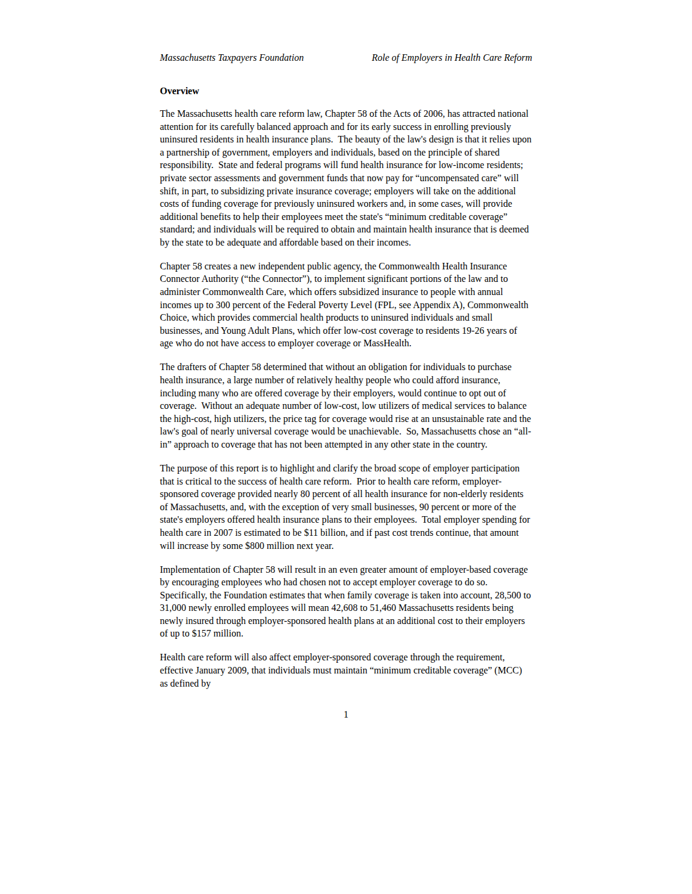Massachusetts Taxpayers Foundation Role of Employers in Health Care Reform
Overview
The Massachusetts health care reform law, Chapter 58 of the Acts of 2006, has attracted national attention for its carefully balanced approach and for its early success in enrolling previously uninsured residents in health insurance plans. The beauty of the law's design is that it relies upon a partnership of government, employers and individuals, based on the principle of shared responsibility. State and federal programs will fund health insurance for low-income residents; private sector assessments and government funds that now pay for “uncompensated care” will shift, in part, to subsidizing private insurance coverage; employers will take on the additional costs of funding coverage for previously uninsured workers and, in some cases, will provide additional benefits to help their employees meet the state's “minimum creditable coverage” standard; and individuals will be required to obtain and maintain health insurance that is deemed by the state to be adequate and affordable based on their incomes.
Chapter 58 creates a new independent public agency, the Commonwealth Health Insurance Connector Authority (“the Connector”), to implement significant portions of the law and to administer Commonwealth Care, which offers subsidized insurance to people with annual incomes up to 300 percent of the Federal Poverty Level (FPL, see Appendix A), Commonwealth Choice, which provides commercial health products to uninsured individuals and small businesses, and Young Adult Plans, which offer low-cost coverage to residents 19-26 years of age who do not have access to employer coverage or MassHealth.
The drafters of Chapter 58 determined that without an obligation for individuals to purchase health insurance, a large number of relatively healthy people who could afford insurance, including many who are offered coverage by their employers, would continue to opt out of coverage. Without an adequate number of low-cost, low utilizers of medical services to balance the high-cost, high utilizers, the price tag for coverage would rise at an unsustainable rate and the law's goal of nearly universal coverage would be unachievable. So, Massachusetts chose an “all-in” approach to coverage that has not been attempted in any other state in the country.
The purpose of this report is to highlight and clarify the broad scope of employer participation that is critical to the success of health care reform. Prior to health care reform, employer-sponsored coverage provided nearly 80 percent of all health insurance for non-elderly residents of Massachusetts, and, with the exception of very small businesses, 90 percent or more of the state's employers offered health insurance plans to their employees. Total employer spending for health care in 2007 is estimated to be $11 billion, and if past cost trends continue, that amount will increase by some $800 million next year.
Implementation of Chapter 58 will result in an even greater amount of employer-based coverage by encouraging employees who had chosen not to accept employer coverage to do so. Specifically, the Foundation estimates that when family coverage is taken into account, 28,500 to 31,000 newly enrolled employees will mean 42,608 to 51,460 Massachusetts residents being newly insured through employer-sponsored health plans at an additional cost to their employers of up to $157 million.
Health care reform will also affect employer-sponsored coverage through the requirement, effective January 2009, that individuals must maintain “minimum creditable coverage” (MCC) as defined by
1